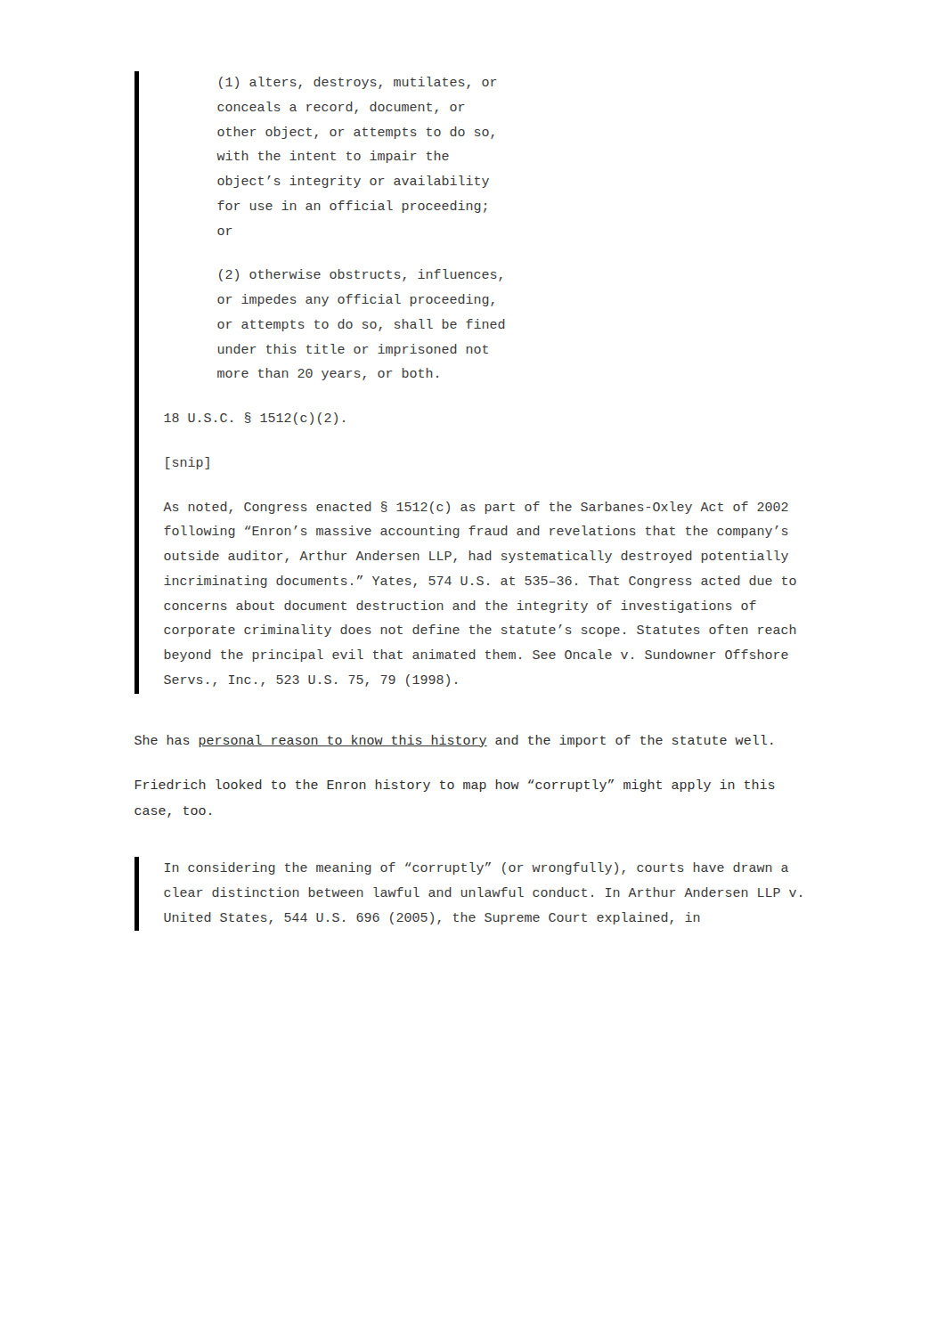(1) alters, destroys, mutilates, or conceals a record, document, or other object, or attempts to do so, with the intent to impair the object’s integrity or availability for use in an official proceeding; or
(2) otherwise obstructs, influences, or impedes any official proceeding, or attempts to do so, shall be fined under this title or imprisoned not more than 20 years, or both.
18 U.S.C. § 1512(c)(2).
[snip]
As noted, Congress enacted § 1512(c) as part of the Sarbanes-Oxley Act of 2002 following “Enron’s massive accounting fraud and revelations that the company’s outside auditor, Arthur Andersen LLP, had systematically destroyed potentially incriminating documents.” Yates, 574 U.S. at 535–36. That Congress acted due to concerns about document destruction and the integrity of investigations of corporate criminality does not define the statute’s scope. Statutes often reach beyond the principal evil that animated them. See Oncale v. Sundowner Offshore Servs., Inc., 523 U.S. 75, 79 (1998).
She has personal reason to know this history and the import of the statute well.
Friedrich looked to the Enron history to map how “corruptly” might apply in this case, too.
In considering the meaning of “corruptly” (or wrongfully), courts have drawn a clear distinction between lawful and unlawful conduct. In Arthur Andersen LLP v. United States, 544 U.S. 696 (2005), the Supreme Court explained, in